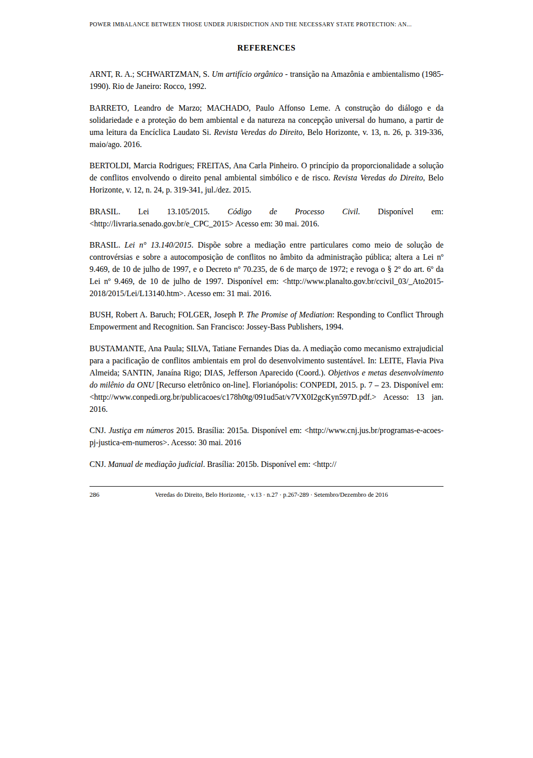POWER IMBALANCE BETWEEN THOSE UNDER JURISDICTION AND THE NECESSARY STATE PROTECTION: AN...
REFERENCES
ARNT, R. A.; SCHWARTZMAN, S. Um artifício orgânico - transição na Amazônia e ambientalismo (1985-1990). Rio de Janeiro: Rocco, 1992.
BARRETO, Leandro de Marzo; MACHADO, Paulo Affonso Leme. A construção do diálogo e da solidariedade e a proteção do bem ambiental e da natureza na concepção universal do humano, a partir de uma leitura da Encíclica Laudato Si. Revista Veredas do Direito, Belo Horizonte, v. 13, n. 26, p. 319-336, maio/ago. 2016.
BERTOLDI, Marcia Rodrigues; FREITAS, Ana Carla Pinheiro. O princípio da proporcionalidade a solução de conflitos envolvendo o direito penal ambiental simbólico e de risco. Revista Veredas do Direito, Belo Horizonte, v. 12, n. 24, p. 319-341, jul./dez. 2015.
BRASIL. Lei 13.105/2015. Código de Processo Civil. Disponível em: <http://livraria.senado.gov.br/e_CPC_2015> Acesso em: 30 mai. 2016.
BRASIL. Lei n° 13.140/2015. Dispõe sobre a mediação entre particulares como meio de solução de controvérsias e sobre a autocomposição de conflitos no âmbito da administração pública; altera a Lei nº 9.469, de 10 de julho de 1997, e o Decreto nº 70.235, de 6 de março de 1972; e revoga o § 2º do art. 6º da Lei nº 9.469, de 10 de julho de 1997. Disponível em: <http://www.planalto.gov.br/ccivil_03/_Ato2015-2018/2015/Lei/L13140.htm>. Acesso em: 31 mai. 2016.
BUSH, Robert A. Baruch; FOLGER, Joseph P. The Promise of Mediation: Responding to Conflict Through Empowerment and Recognition. San Francisco: Jossey-Bass Publishers, 1994.
BUSTAMANTE, Ana Paula; SILVA, Tatiane Fernandes Dias da. A mediação como mecanismo extrajudicial para a pacificação de conflitos ambientais em prol do desenvolvimento sustentável. In: LEITE, Flavia Piva Almeida; SANTIN, Janaína Rigo; DIAS, Jefferson Aparecido (Coord.). Objetivos e metas desenvolvimento do milênio da ONU [Recurso eletrônico on-line]. Florianópolis: CONPEDI, 2015. p. 7 – 23. Disponível em: <http://www.conpedi.org.br/publicacoes/c178h0tg/091ud5at/v7VX0I2gcKyn597D.pdf.> Acesso: 13 jan. 2016.
CNJ. Justiça em números 2015. Brasília: 2015a. Disponível em: <http://www.cnj.jus.br/programas-e-acoes-pj-justica-em-numeros>. Acesso: 30 mai. 2016
CNJ. Manual de mediação judicial. Brasília: 2015b. Disponível em: <http://
286 Veredas do Direito, Belo Horizonte, · v.13 · n.27 · p.267-289 · Setembro/Dezembro de 2016